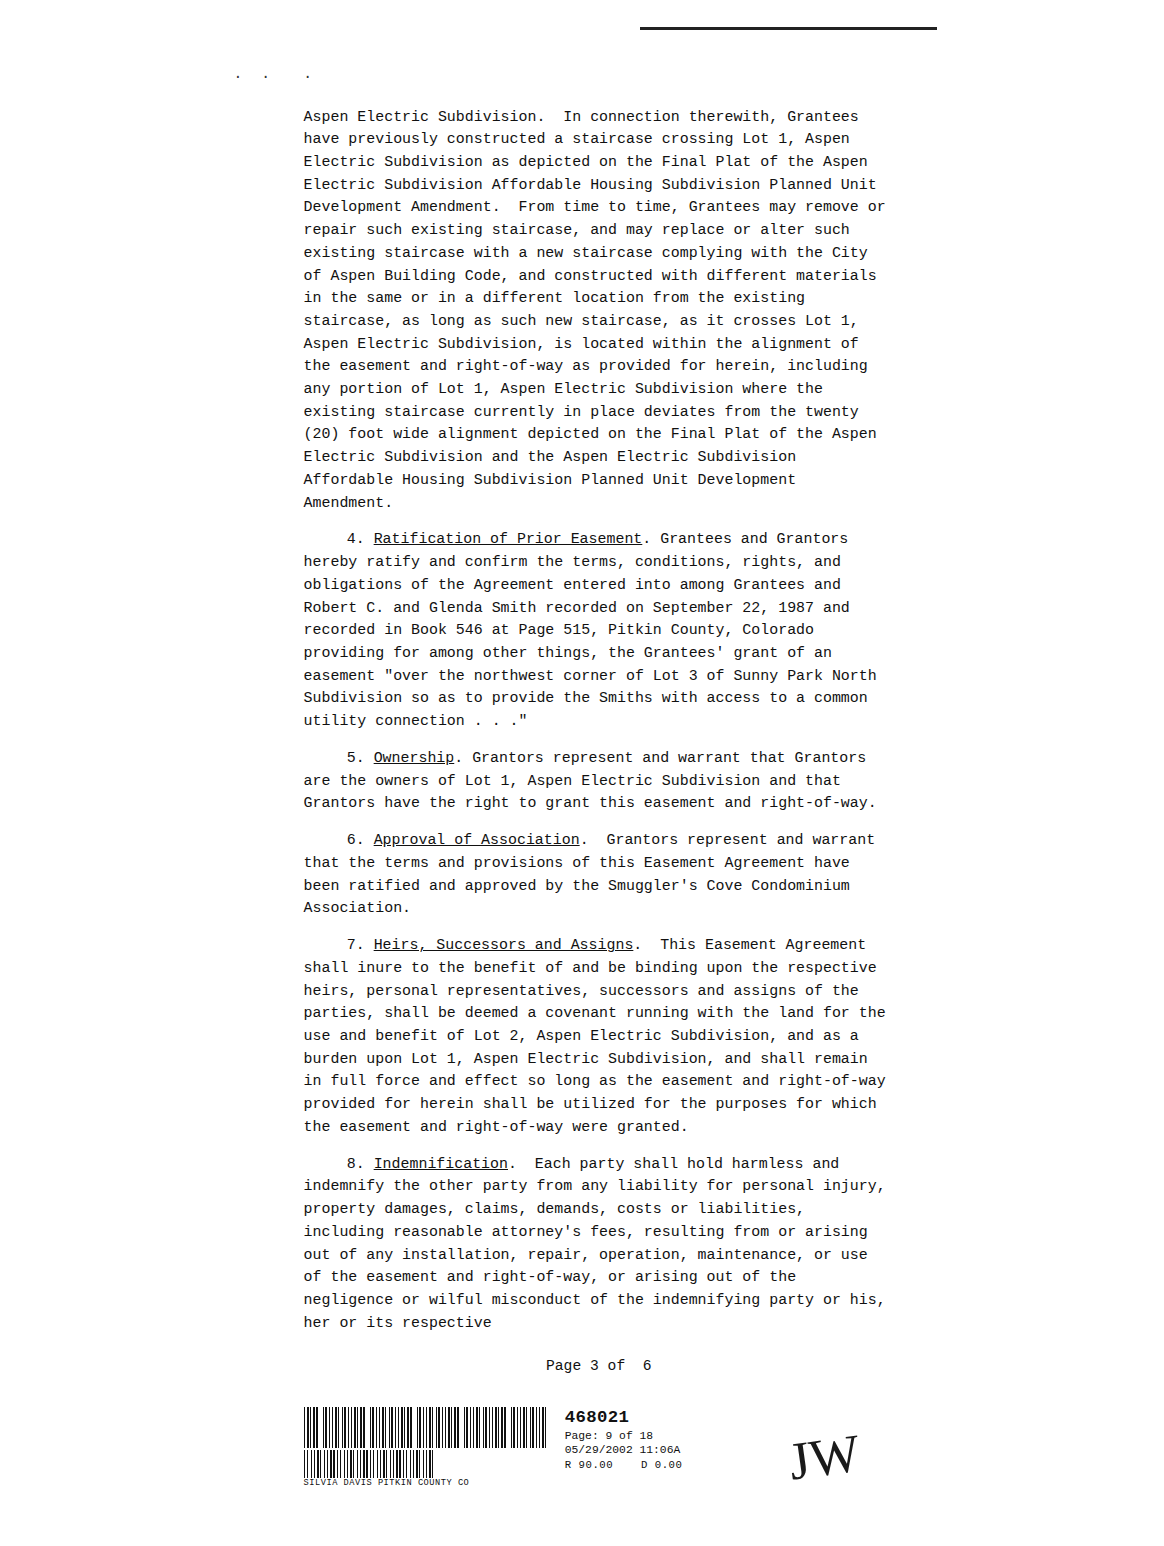· · ·
Aspen Electric Subdivision. In connection therewith, Grantees have previously constructed a staircase crossing Lot 1, Aspen Electric Subdivision as depicted on the Final Plat of the Aspen Electric Subdivision Affordable Housing Subdivision Planned Unit Development Amendment. From time to time, Grantees may remove or repair such existing staircase, and may replace or alter such existing staircase with a new staircase complying with the City of Aspen Building Code, and constructed with different materials in the same or in a different location from the existing staircase, as long as such new staircase, as it crosses Lot 1, Aspen Electric Subdivision, is located within the alignment of the easement and right-of-way as provided for herein, including any portion of Lot 1, Aspen Electric Subdivision where the existing staircase currently in place deviates from the twenty (20) foot wide alignment depicted on the Final Plat of the Aspen Electric Subdivision and the Aspen Electric Subdivision Affordable Housing Subdivision Planned Unit Development Amendment.
4. Ratification of Prior Easement. Grantees and Grantors hereby ratify and confirm the terms, conditions, rights, and obligations of the Agreement entered into among Grantees and Robert C. and Glenda Smith recorded on September 22, 1987 and recorded in Book 546 at Page 515, Pitkin County, Colorado providing for among other things, the Grantees' grant of an easement "over the northwest corner of Lot 3 of Sunny Park North Subdivision so as to provide the Smiths with access to a common utility connection . . ."
5. Ownership. Grantors represent and warrant that Grantors are the owners of Lot 1, Aspen Electric Subdivision and that Grantors have the right to grant this easement and right-of-way.
6. Approval of Association. Grantors represent and warrant that the terms and provisions of this Easement Agreement have been ratified and approved by the Smuggler's Cove Condominium Association.
7. Heirs, Successors and Assigns. This Easement Agreement shall inure to the benefit of and be binding upon the respective heirs, personal representatives, successors and assigns of the parties, shall be deemed a covenant running with the land for the use and benefit of Lot 2, Aspen Electric Subdivision, and as a burden upon Lot 1, Aspen Electric Subdivision, and shall remain in full force and effect so long as the easement and right-of-way provided for herein shall be utilized for the purposes for which the easement and right-of-way were granted.
8. Indemnification. Each party shall hold harmless and indemnify the other party from any liability for personal injury, property damages, claims, demands, costs or liabilities, including reasonable attorney's fees, resulting from or arising out of any installation, repair, operation, maintenance, or use of the easement and right-of-way, or arising out of the negligence or wilful misconduct of the indemnifying party or his, her or its respective
Page 3 of 6
SILVIA DAVIS PITKIN COUNTY CO
468021
Page: 9 of 18
05/29/2002 11:06A
R 90.00 D 0.00
JW